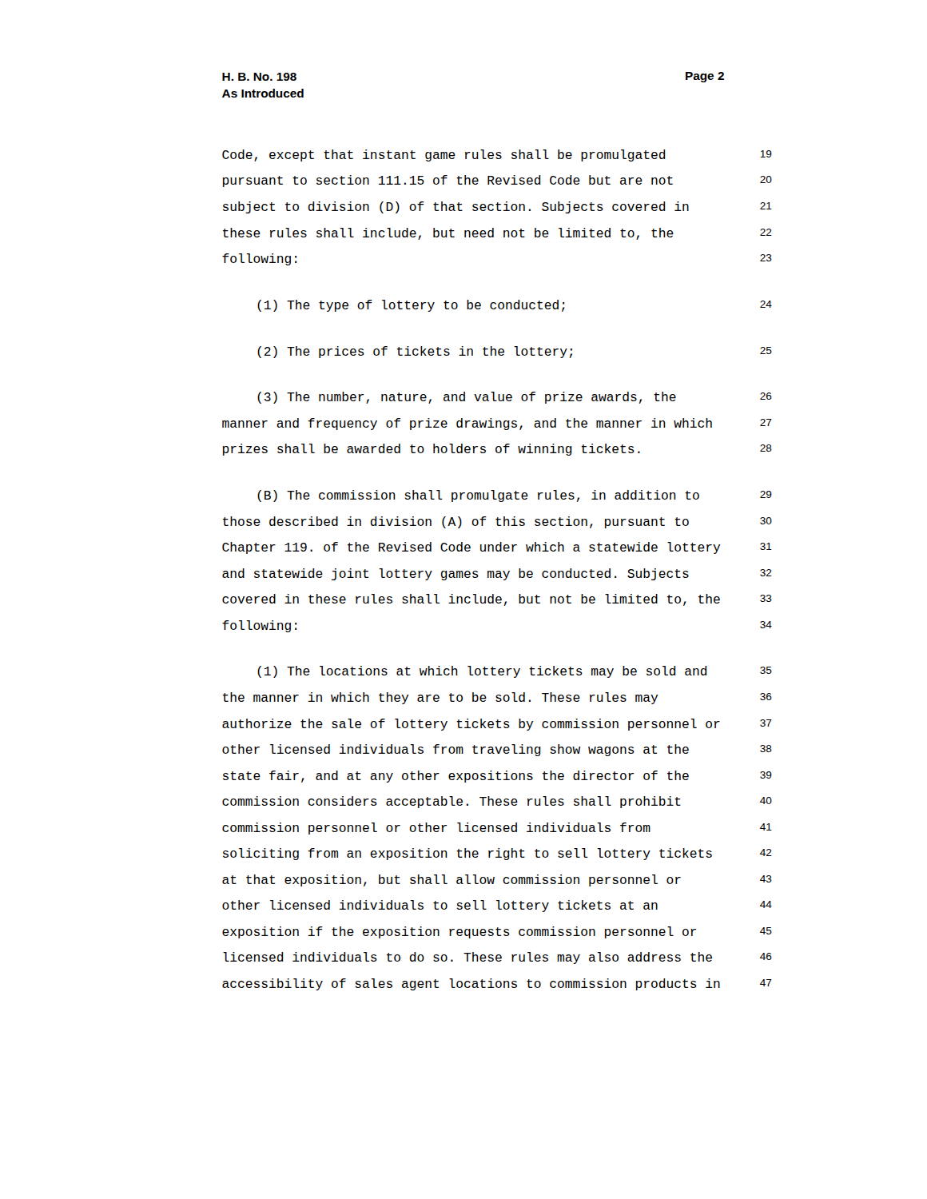H. B. No. 198
As Introduced
Page 2
Code, except that instant game rules shall be promulgated19
pursuant to section 111.15 of the Revised Code but are not20
subject to division (D) of that section. Subjects covered in21
these rules shall include, but need not be limited to, the22
following:23
(1) The type of lottery to be conducted;24
(2) The prices of tickets in the lottery;25
(3) The number, nature, and value of prize awards, the26
manner and frequency of prize drawings, and the manner in which27
prizes shall be awarded to holders of winning tickets.28
(B) The commission shall promulgate rules, in addition to29
those described in division (A) of this section, pursuant to30
Chapter 119. of the Revised Code under which a statewide lottery31
and statewide joint lottery games may be conducted. Subjects32
covered in these rules shall include, but not be limited to, the33
following:34
(1) The locations at which lottery tickets may be sold and35
the manner in which they are to be sold. These rules may36
authorize the sale of lottery tickets by commission personnel or37
other licensed individuals from traveling show wagons at the38
state fair, and at any other expositions the director of the39
commission considers acceptable. These rules shall prohibit40
commission personnel or other licensed individuals from41
soliciting from an exposition the right to sell lottery tickets42
at that exposition, but shall allow commission personnel or43
other licensed individuals to sell lottery tickets at an44
exposition if the exposition requests commission personnel or45
licensed individuals to do so. These rules may also address the46
accessibility of sales agent locations to commission products in47